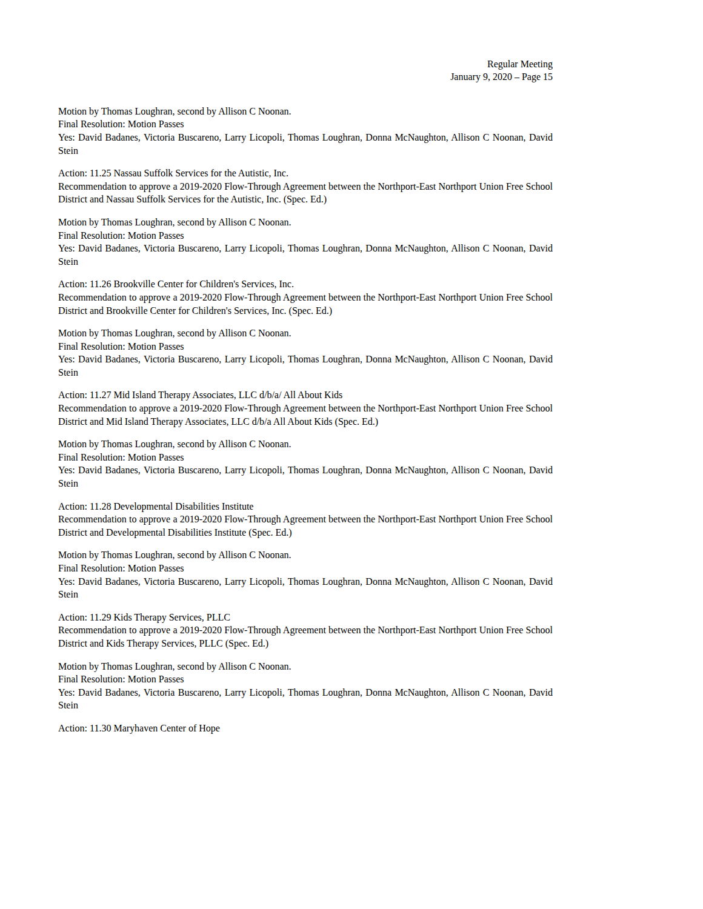Regular Meeting
January 9, 2020 – Page 15
Motion by Thomas Loughran, second by Allison C Noonan.
Final Resolution: Motion Passes
Yes: David Badanes, Victoria Buscareno, Larry Licopoli, Thomas Loughran, Donna McNaughton, Allison C Noonan, David Stein
Action: 11.25 Nassau Suffolk Services for the Autistic, Inc.
Recommendation to approve a 2019-2020 Flow-Through Agreement between the Northport-East Northport Union Free School District and Nassau Suffolk Services for the Autistic, Inc. (Spec. Ed.)
Motion by Thomas Loughran, second by Allison C Noonan.
Final Resolution: Motion Passes
Yes: David Badanes, Victoria Buscareno, Larry Licopoli, Thomas Loughran, Donna McNaughton, Allison C Noonan, David Stein
Action: 11.26 Brookville Center for Children's Services, Inc.
Recommendation to approve a 2019-2020 Flow-Through Agreement between the Northport-East Northport Union Free School District and Brookville Center for Children's Services, Inc. (Spec. Ed.)
Motion by Thomas Loughran, second by Allison C Noonan.
Final Resolution: Motion Passes
Yes: David Badanes, Victoria Buscareno, Larry Licopoli, Thomas Loughran, Donna McNaughton, Allison C Noonan, David Stein
Action: 11.27 Mid Island Therapy Associates, LLC d/b/a/ All About Kids
Recommendation to approve a 2019-2020 Flow-Through Agreement between the Northport-East Northport Union Free School District and Mid Island Therapy Associates, LLC d/b/a All About Kids (Spec. Ed.)
Motion by Thomas Loughran, second by Allison C Noonan.
Final Resolution: Motion Passes
Yes: David Badanes, Victoria Buscareno, Larry Licopoli, Thomas Loughran, Donna McNaughton, Allison C Noonan, David Stein
Action: 11.28 Developmental Disabilities Institute
Recommendation to approve a 2019-2020 Flow-Through Agreement between the Northport-East Northport Union Free School District and Developmental Disabilities Institute (Spec. Ed.)
Motion by Thomas Loughran, second by Allison C Noonan.
Final Resolution: Motion Passes
Yes: David Badanes, Victoria Buscareno, Larry Licopoli, Thomas Loughran, Donna McNaughton, Allison C Noonan, David Stein
Action: 11.29 Kids Therapy Services, PLLC
Recommendation to approve a 2019-2020 Flow-Through Agreement between the Northport-East Northport Union Free School District and Kids Therapy Services, PLLC (Spec. Ed.)
Motion by Thomas Loughran, second by Allison C Noonan.
Final Resolution: Motion Passes
Yes: David Badanes, Victoria Buscareno, Larry Licopoli, Thomas Loughran, Donna McNaughton, Allison C Noonan, David Stein
Action: 11.30 Maryhaven Center of Hope